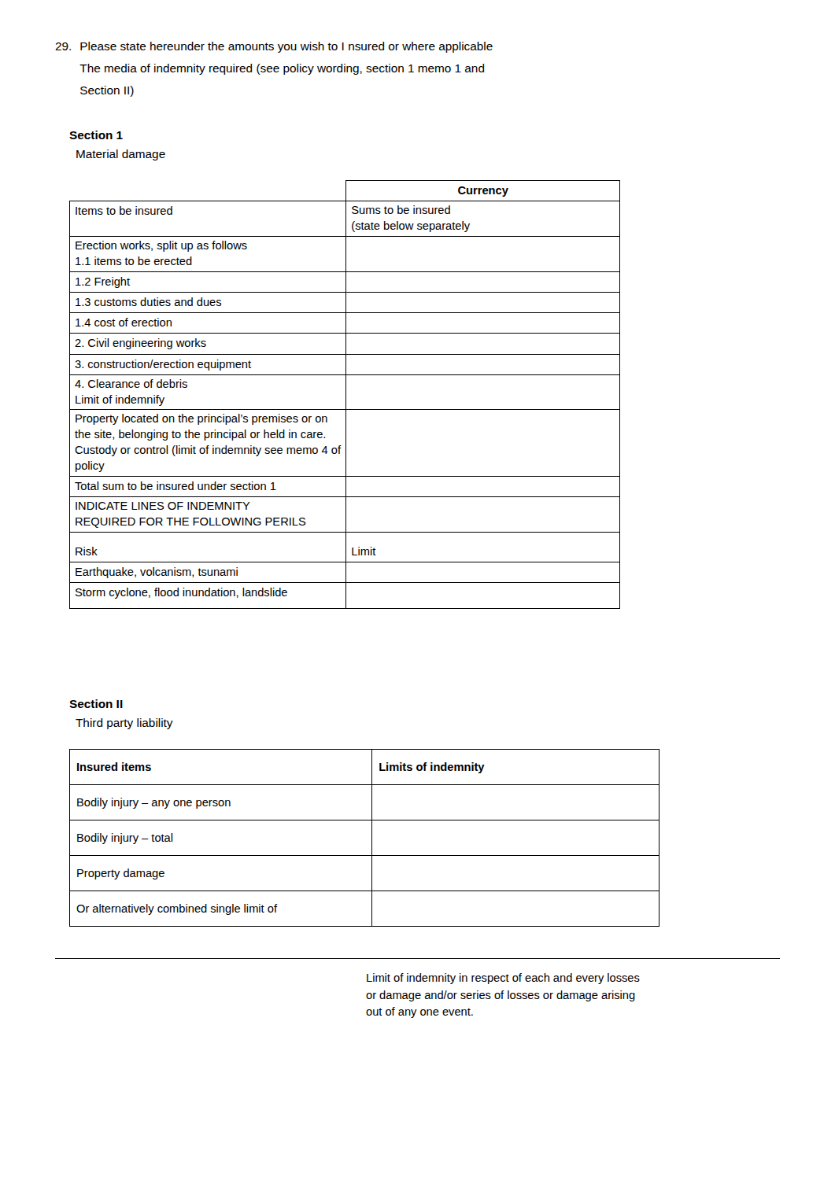29.
Please state hereunder the amounts you wish to I nsured or where applicable
The media of indemnity required (see policy wording, section 1 memo 1 and
Section II)
Section 1
Material damage
| | Currency |
| Items to be insured | Sums to be insured (state below separately |
| Erection works, split up as follows 1.1 items to be erected | |
| 1.2 Freight | |
| 1.3 customs duties and dues | |
| 1.4 cost of erection | |
| 2. Civil engineering works | |
| 3. construction/erection equipment | |
| 4. Clearance of debris Limit of indemnify | |
| Property located on the principal’s premises or on the site, belonging to the principal or held in care. Custody or control (limit of indemnity see memo 4 of policy | |
| Total sum to be insured under section 1 | |
| INDICATE LINES OF INDEMNITY REQUIRED FOR THE FOLLOWING PERILS | |
| Risk | Limit |
| Earthquake, volcanism, tsunami | |
| Storm cyclone, flood inundation, landslide | |
Section II
Third party liability
| Insured items | Limits of indemnity |
| --- | --- |
| Bodily injury – any one person | |
| Bodily injury – total | |
| Property damage | |
| Or alternatively combined single limit of | |
Limit of indemnity in respect of each and every losses or damage and/or series of losses or damage arising out of any one event.